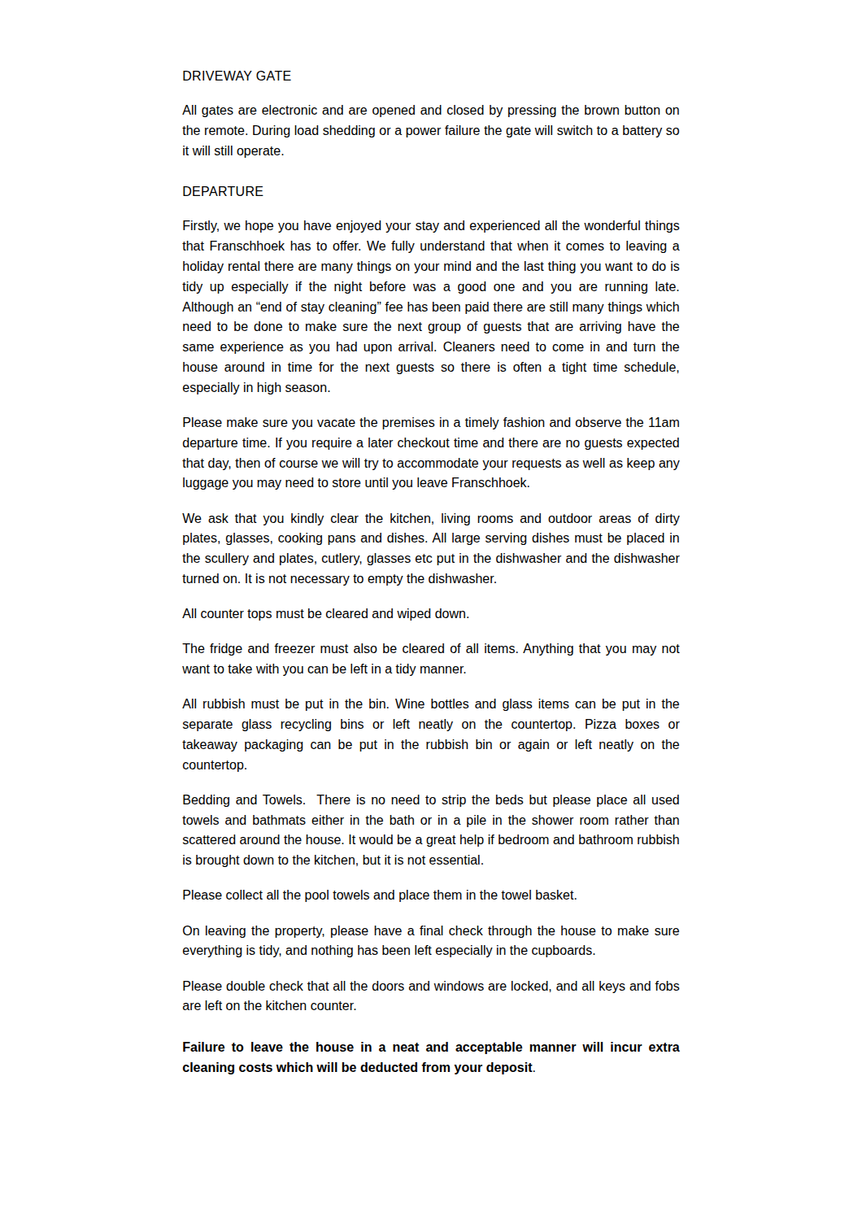DRIVEWAY GATE
All gates are electronic and are opened and closed by pressing the brown button on the remote. During load shedding or a power failure the gate will switch to a battery so it will still operate.
DEPARTURE
Firstly, we hope you have enjoyed your stay and experienced all the wonderful things that Franschhoek has to offer. We fully understand that when it comes to leaving a holiday rental there are many things on your mind and the last thing you want to do is tidy up especially if the night before was a good one and you are running late. Although an “end of stay cleaning” fee has been paid there are still many things which need to be done to make sure the next group of guests that are arriving have the same experience as you had upon arrival. Cleaners need to come in and turn the house around in time for the next guests so there is often a tight time schedule, especially in high season.
Please make sure you vacate the premises in a timely fashion and observe the 11am departure time. If you require a later checkout time and there are no guests expected that day, then of course we will try to accommodate your requests as well as keep any luggage you may need to store until you leave Franschhoek.
We ask that you kindly clear the kitchen, living rooms and outdoor areas of dirty plates, glasses, cooking pans and dishes. All large serving dishes must be placed in the scullery and plates, cutlery, glasses etc put in the dishwasher and the dishwasher turned on. It is not necessary to empty the dishwasher.
All counter tops must be cleared and wiped down.
The fridge and freezer must also be cleared of all items. Anything that you may not want to take with you can be left in a tidy manner.
All rubbish must be put in the bin. Wine bottles and glass items can be put in the separate glass recycling bins or left neatly on the countertop. Pizza boxes or takeaway packaging can be put in the rubbish bin or again or left neatly on the countertop.
Bedding and Towels. There is no need to strip the beds but please place all used towels and bathmats either in the bath or in a pile in the shower room rather than scattered around the house. It would be a great help if bedroom and bathroom rubbish is brought down to the kitchen, but it is not essential.
Please collect all the pool towels and place them in the towel basket.
On leaving the property, please have a final check through the house to make sure everything is tidy, and nothing has been left especially in the cupboards.
Please double check that all the doors and windows are locked, and all keys and fobs are left on the kitchen counter.
Failure to leave the house in a neat and acceptable manner will incur extra cleaning costs which will be deducted from your deposit.